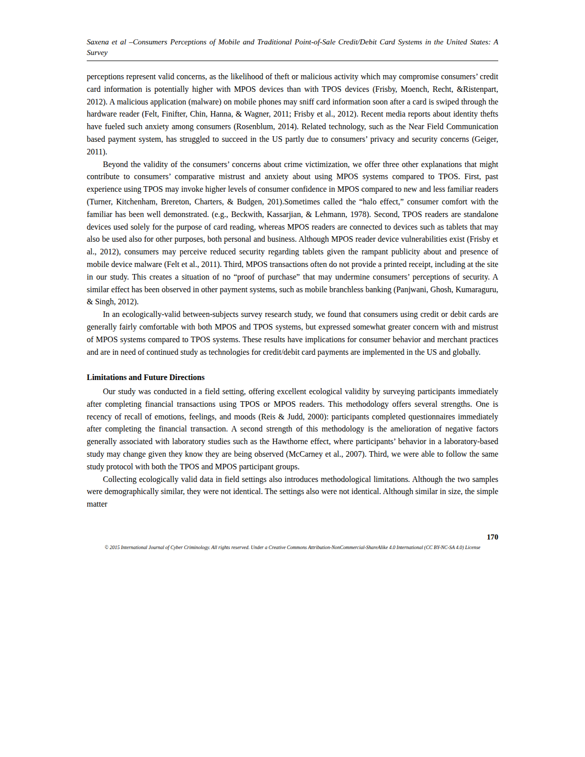Saxena et al –Consumers Perceptions of Mobile and Traditional Point-of-Sale Credit/Debit Card Systems in the United States: A Survey
perceptions represent valid concerns, as the likelihood of theft or malicious activity which may compromise consumers’ credit card information is potentially higher with MPOS devices than with TPOS devices (Frisby, Moench, Recht, &Ristenpart, 2012). A malicious application (malware) on mobile phones may sniff card information soon after a card is swiped through the hardware reader (Felt, Finifter, Chin, Hanna, & Wagner, 2011; Frisby et al., 2012). Recent media reports about identity thefts have fueled such anxiety among consumers (Rosenblum, 2014). Related technology, such as the Near Field Communication based payment system, has struggled to succeed in the US partly due to consumers’ privacy and security concerns (Geiger, 2011).
Beyond the validity of the consumers’ concerns about crime victimization, we offer three other explanations that might contribute to consumers’ comparative mistrust and anxiety about using MPOS systems compared to TPOS. First, past experience using TPOS may invoke higher levels of consumer confidence in MPOS compared to new and less familiar readers (Turner, Kitchenham, Brereton, Charters, & Budgen, 201).Sometimes called the “halo effect,” consumer comfort with the familiar has been well demonstrated. (e.g., Beckwith, Kassarjian, & Lehmann, 1978). Second, TPOS readers are standalone devices used solely for the purpose of card reading, whereas MPOS readers are connected to devices such as tablets that may also be used also for other purposes, both personal and business. Although MPOS reader device vulnerabilities exist (Frisby et al., 2012), consumers may perceive reduced security regarding tablets given the rampant publicity about and presence of mobile device malware (Felt et al., 2011). Third, MPOS transactions often do not provide a printed receipt, including at the site in our study. This creates a situation of no “proof of purchase” that may undermine consumers’ perceptions of security. A similar effect has been observed in other payment systems, such as mobile branchless banking (Panjwani, Ghosh, Kumaraguru, & Singh, 2012).
In an ecologically-valid between-subjects survey research study, we found that consumers using credit or debit cards are generally fairly comfortable with both MPOS and TPOS systems, but expressed somewhat greater concern with and mistrust of MPOS systems compared to TPOS systems. These results have implications for consumer behavior and merchant practices and are in need of continued study as technologies for credit/debit card payments are implemented in the US and globally.
Limitations and Future Directions
Our study was conducted in a field setting, offering excellent ecological validity by surveying participants immediately after completing financial transactions using TPOS or MPOS readers. This methodology offers several strengths. One is recency of recall of emotions, feelings, and moods (Reis & Judd, 2000): participants completed questionnaires immediately after completing the financial transaction. A second strength of this methodology is the amelioration of negative factors generally associated with laboratory studies such as the Hawthorne effect, where participants’ behavior in a laboratory-based study may change given they know they are being observed (McCarney et al., 2007). Third, we were able to follow the same study protocol with both the TPOS and MPOS participant groups.
Collecting ecologically valid data in field settings also introduces methodological limitations. Although the two samples were demographically similar, they were not identical. The settings also were not identical. Although similar in size, the simple matter
170
© 2015 International Journal of Cyber Criminology. All rights reserved. Under a Creative Commons Attribution-NonCommercial-ShareAlike 4.0 International (CC BY-NC-SA 4.0) License